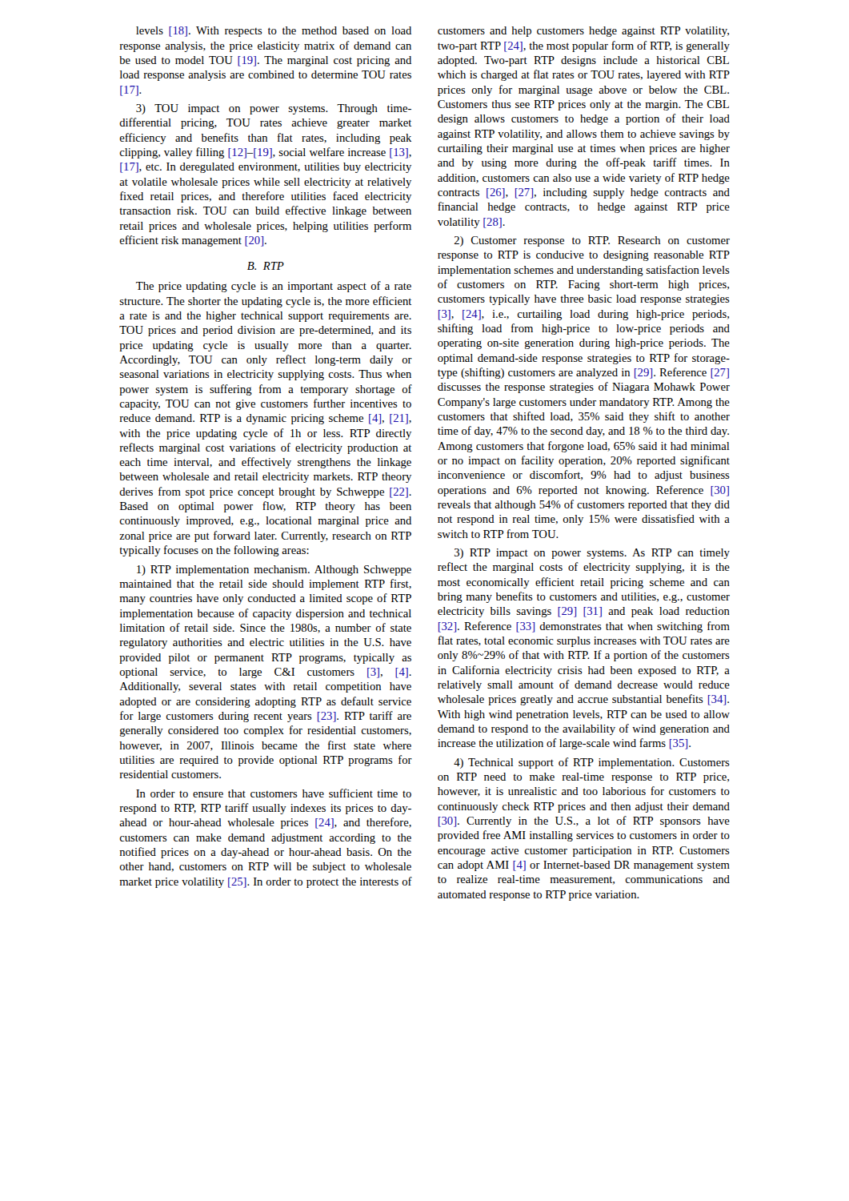levels [18]. With respects to the method based on load response analysis, the price elasticity matrix of demand can be used to model TOU [19]. The marginal cost pricing and load response analysis are combined to determine TOU rates [17].
3) TOU impact on power systems. Through time- differential pricing, TOU rates achieve greater market efficiency and benefits than flat rates, including peak clipping, valley filling [12]–[19], social welfare increase [13], [17], etc. In deregulated environment, utilities buy electricity at volatile wholesale prices while sell electricity at relatively fixed retail prices, and therefore utilities faced electricity transaction risk. TOU can build effective linkage between retail prices and wholesale prices, helping utilities perform efficient risk management [20].
B. RTP
The price updating cycle is an important aspect of a rate structure. The shorter the updating cycle is, the more efficient a rate is and the higher technical support requirements are. TOU prices and period division are pre-determined, and its price updating cycle is usually more than a quarter. Accordingly, TOU can only reflect long-term daily or seasonal variations in electricity supplying costs. Thus when power system is suffering from a temporary shortage of capacity, TOU can not give customers further incentives to reduce demand. RTP is a dynamic pricing scheme [4], [21], with the price updating cycle of 1h or less. RTP directly reflects marginal cost variations of electricity production at each time interval, and effectively strengthens the linkage between wholesale and retail electricity markets. RTP theory derives from spot price concept brought by Schweppe [22]. Based on optimal power flow, RTP theory has been continuously improved, e.g., locational marginal price and zonal price are put forward later. Currently, research on RTP typically focuses on the following areas:
1) RTP implementation mechanism. Although Schweppe maintained that the retail side should implement RTP first, many countries have only conducted a limited scope of RTP implementation because of capacity dispersion and technical limitation of retail side. Since the 1980s, a number of state regulatory authorities and electric utilities in the U.S. have provided pilot or permanent RTP programs, typically as optional service, to large C&I customers [3], [4]. Additionally, several states with retail competition have adopted or are considering adopting RTP as default service for large customers during recent years [23]. RTP tariff are generally considered too complex for residential customers, however, in 2007, Illinois became the first state where utilities are required to provide optional RTP programs for residential customers.
In order to ensure that customers have sufficient time to respond to RTP, RTP tariff usually indexes its prices to day-ahead or hour-ahead wholesale prices [24], and therefore, customers can make demand adjustment according to the notified prices on a day-ahead or hour-ahead basis. On the other hand, customers on RTP will be subject to wholesale market price volatility [25]. In order to protect the interests of customers and help customers hedge against RTP volatility, two-part RTP [24], the most popular form of RTP, is generally adopted. Two-part RTP designs include a historical CBL which is charged at flat rates or TOU rates, layered with RTP prices only for marginal usage above or below the CBL. Customers thus see RTP prices only at the margin. The CBL design allows customers to hedge a portion of their load against RTP volatility, and allows them to achieve savings by curtailing their marginal use at times when prices are higher and by using more during the off-peak tariff times. In addition, customers can also use a wide variety of RTP hedge contracts [26], [27], including supply hedge contracts and financial hedge contracts, to hedge against RTP price volatility [28].
2) Customer response to RTP. Research on customer response to RTP is conducive to designing reasonable RTP implementation schemes and understanding satisfaction levels of customers on RTP. Facing short-term high prices, customers typically have three basic load response strategies [3], [24], i.e., curtailing load during high-price periods, shifting load from high-price to low-price periods and operating on-site generation during high-price periods. The optimal demand-side response strategies to RTP for storage-type (shifting) customers are analyzed in [29]. Reference [27] discusses the response strategies of Niagara Mohawk Power Company's large customers under mandatory RTP. Among the customers that shifted load, 35% said they shift to another time of day, 47% to the second day, and 18 % to the third day. Among customers that forgone load, 65% said it had minimal or no impact on facility operation, 20% reported significant inconvenience or discomfort, 9% had to adjust business operations and 6% reported not knowing. Reference [30] reveals that although 54% of customers reported that they did not respond in real time, only 15% were dissatisfied with a switch to RTP from TOU.
3) RTP impact on power systems. As RTP can timely reflect the marginal costs of electricity supplying, it is the most economically efficient retail pricing scheme and can bring many benefits to customers and utilities, e.g., customer electricity bills savings [29] [31] and peak load reduction [32]. Reference [33] demonstrates that when switching from flat rates, total economic surplus increases with TOU rates are only 8%~29% of that with RTP. If a portion of the customers in California electricity crisis had been exposed to RTP, a relatively small amount of demand decrease would reduce wholesale prices greatly and accrue substantial benefits [34]. With high wind penetration levels, RTP can be used to allow demand to respond to the availability of wind generation and increase the utilization of large-scale wind farms [35].
4) Technical support of RTP implementation. Customers on RTP need to make real-time response to RTP price, however, it is unrealistic and too laborious for customers to continuously check RTP prices and then adjust their demand [30]. Currently in the U.S., a lot of RTP sponsors have provided free AMI installing services to customers in order to encourage active customer participation in RTP. Customers can adopt AMI [4] or Internet-based DR management system to realize real-time measurement, communications and automated response to RTP price variation.